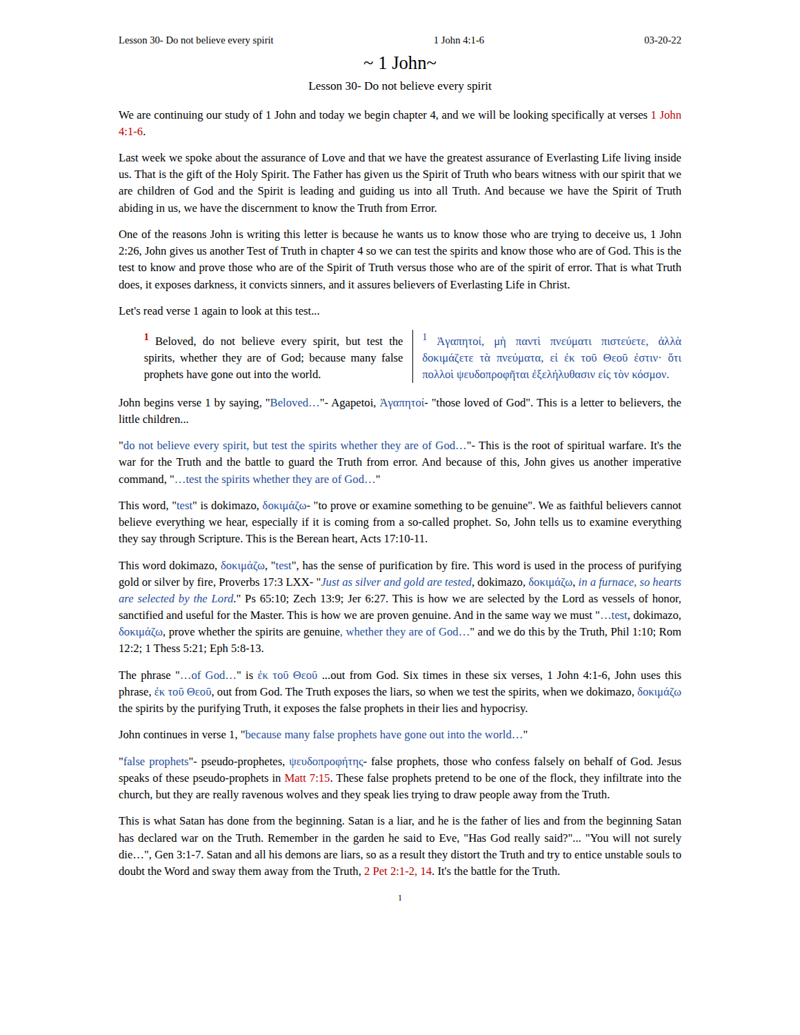Lesson 30- Do not believe every spirit 1 John 4:1-6 03-20-22
~ 1 John~
Lesson 30- Do not believe every spirit
We are continuing our study of 1 John and today we begin chapter 4, and we will be looking specifically at verses 1 John 4:1-6.
Last week we spoke about the assurance of Love and that we have the greatest assurance of Everlasting Life living inside us. That is the gift of the Holy Spirit. The Father has given us the Spirit of Truth who bears witness with our spirit that we are children of God and the Spirit is leading and guiding us into all Truth. And because we have the Spirit of Truth abiding in us, we have the discernment to know the Truth from Error.
One of the reasons John is writing this letter is because he wants us to know those who are trying to deceive us, 1 John 2:26, John gives us another Test of Truth in chapter 4 so we can test the spirits and know those who are of God. This is the test to know and prove those who are of the Spirit of Truth versus those who are of the spirit of error. That is what Truth does, it exposes darkness, it convicts sinners, and it assures believers of Everlasting Life in Christ.
Let's read verse 1 again to look at this test...
1 Beloved, do not believe every spirit, but test the spirits, whether they are of God; because many false prophets have gone out into the world.
1 Ἀγαπητοί, μὴ παντὶ πνεύματι πιστεύετε, ἀλλὰ δοκιμάζετε τὰ πνεύματα, εἰ ἐκ τοῦ Θεοῦ ἐστιν· ὅτι πολλοὶ ψευδοπροφῆται ἐξελήλυθασιν εἰς τὸν κόσμον.
John begins verse 1 by saying, "Beloved…"- Agapetoi, Ἀγαπητοί- "those loved of God". This is a letter to believers, the little children...
"do not believe every spirit, but test the spirits whether they are of God…"- This is the root of spiritual warfare. It's the war for the Truth and the battle to guard the Truth from error. And because of this, John gives us another imperative command, "…test the spirits whether they are of God…"
This word, "test" is dokimazo, δοκιμάζω- "to prove or examine something to be genuine". We as faithful believers cannot believe everything we hear, especially if it is coming from a so-called prophet. So, John tells us to examine everything they say through Scripture. This is the Berean heart, Acts 17:10-11.
This word dokimazo, δοκιμάζω, "test", has the sense of purification by fire. This word is used in the process of purifying gold or silver by fire, Proverbs 17:3 LXX- "Just as silver and gold are tested, dokimazo, δοκιμάζω, in a furnace, so hearts are selected by the Lord." Ps 65:10; Zech 13:9; Jer 6:27. This is how we are selected by the Lord as vessels of honor, sanctified and useful for the Master. This is how we are proven genuine. And in the same way we must "…test, dokimazo, δοκιμάζω, prove whether the spirits are genuine, whether they are of God…" and we do this by the Truth, Phil 1:10; Rom 12:2; 1 Thess 5:21; Eph 5:8-13.
The phrase "…of God…" is ἐκ τοῦ Θεοῦ ...out from God. Six times in these six verses, 1 John 4:1-6, John uses this phrase, ἐκ τοῦ Θεοῦ, out from God. The Truth exposes the liars, so when we test the spirits, when we dokimazo, δοκιμάζω the spirits by the purifying Truth, it exposes the false prophets in their lies and hypocrisy.
John continues in verse 1, "because many false prophets have gone out into the world…"
"false prophets"- pseudo-prophetes, ψευδοπροφήτης- false prophets, those who confess falsely on behalf of God. Jesus speaks of these pseudo-prophets in Matt 7:15. These false prophets pretend to be one of the flock, they infiltrate into the church, but they are really ravenous wolves and they speak lies trying to draw people away from the Truth.
This is what Satan has done from the beginning. Satan is a liar, and he is the father of lies and from the beginning Satan has declared war on the Truth. Remember in the garden he said to Eve, "Has God really said?"... "You will not surely die…", Gen 3:1-7. Satan and all his demons are liars, so as a result they distort the Truth and try to entice unstable souls to doubt the Word and sway them away from the Truth, 2 Pet 2:1-2, 14. It's the battle for the Truth.
1